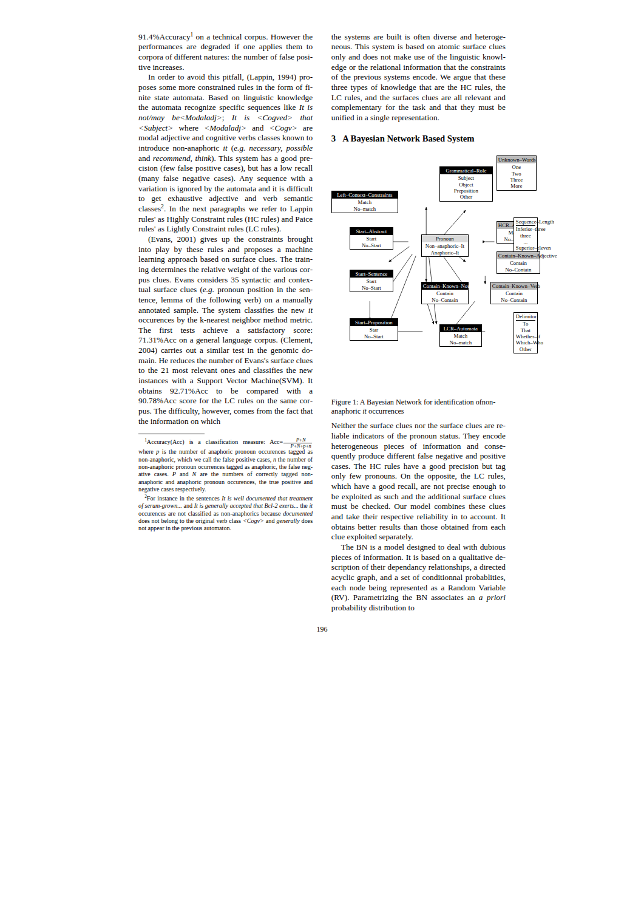91.4%Accuracy1 on a technical corpus. However the performances are degraded if one applies them to corpora of different natures: the number of false positive increases.
In order to avoid this pitfall, (Lappin, 1994) proposes some more constrained rules in the form of finite state automata. Based on linguistic knowledge the automata recognize specific sequences like It is not/may be<Modaladj>; It is <Cogved> that <Subject> where <Modaladj> and <Cogv> are modal adjective and cognitive verbs classes known to introduce non-anaphoric it (e.g. necessary, possible and recommend, think). This system has a good precision (few false positive cases), but has a low recall (many false negative cases). Any sequence with a variation is ignored by the automata and it is difficult to get exhaustive adjective and verb semantic classes2. In the next paragraphs we refer to Lappin rules' as Highly Constraint rules (HC rules) and Paice rules' as Lightly Constraint rules (LC rules).
(Evans, 2001) gives up the constraints brought into play by these rules and proposes a machine learning approach based on surface clues. The training determines the relative weight of the various corpus clues. Evans considers 35 syntactic and contextual surface clues (e.g. pronoun position in the sentence, lemma of the following verb) on a manually annotated sample. The system classifies the new it occurences by the k-nearest neighbor method metric. The first tests achieve a satisfactory score: 71.31%Acc on a general language corpus. (Clement, 2004) carries out a similar test in the genomic domain. He reduces the number of Evans's surface clues to the 21 most relevant ones and classifies the new instances with a Support Vector Machine(SVM). It obtains 92.71%Acc to be compared with a 90.78%Acc score for the LC rules on the same corpus. The difficulty, however, comes from the fact that the information on which
1Accuracy(Acc) is a classification measure: Acc=P+N P+N+p+n where p is the number of anaphoric pronoun occurences tagged as non-anaphoric, which we call the false positive cases, n the number of non-anaphoric pronoun ocurrences tagged as anaphoric, the false negative cases. P and N are the numbers of correctly tagged non-anaphoric and anaphoric pronoun occurences, the true positive and negative cases respectively.
2For instance in the sentences It is well documented that treatment of serum-grown... and It is generally accepted that Bcl-2 exerts... the it occurences are not classified as non-anaphorics because documented does not belong to the original verb class <Cogv> and generally does not appear in the previous automaton.
the systems are built is often diverse and heterogeneous. This system is based on atomic surface clues only and does not make use of the linguistic knowledge or the relational information that the constraints of the previous systems encode. We argue that these three types of knowledge that are the HC rules, the LC rules, and the surfaces clues are all relevant and complementary for the task and that they must be unified in a single representation.
3 A Bayesian Network Based System
Grammatical–Role Subject
Object
Preposition
Other
Unknown–Words One
Two
Three
More
Left–Context–Constraints Match
No–match
HCR–Automata Match
No–match
Sequence–Length Inferior–three
three
...
Superior–eleven
Start–Abstract Start
No–Start
Pronoun Non–anaphoric–It
Anaphoric–It
Contain–Known–Adjective Contain
No–Contain
Start–Sentence Start
No–Start
Contain–Known–Noun Contain
No–Contain
Contain–Known–Verb Contain
No–Contain
Delimitor To
That
Whether–if
Which–Who
Other
Start–Proposition Star
No–Start
LCR–Automata Match
No–match
Figure 1: A Bayesian Network for identification ofnon-anaphoric it occurrences
Neither the surface clues nor the surface clues are reliable indicators of the pronoun status. They encode heterogeneous pieces of information and consequently produce different false negative and positive cases. The HC rules have a good precision but tag only few pronouns. On the opposite, the LC rules, which have a good recall, are not precise enough to be exploited as such and the additional surface clues must be checked. Our model combines these clues and take their respective reliability in to account. It obtains better results than those obtained from each clue exploited separately.
The BN is a model designed to deal with dubious pieces of information. It is based on a qualitative description of their dependancy relationships, a directed acyclic graph, and a set of conditionnal probablities, each node being represented as a Random Variable (RV). Parametrizing the BN associates an a priori probability distribution to
196